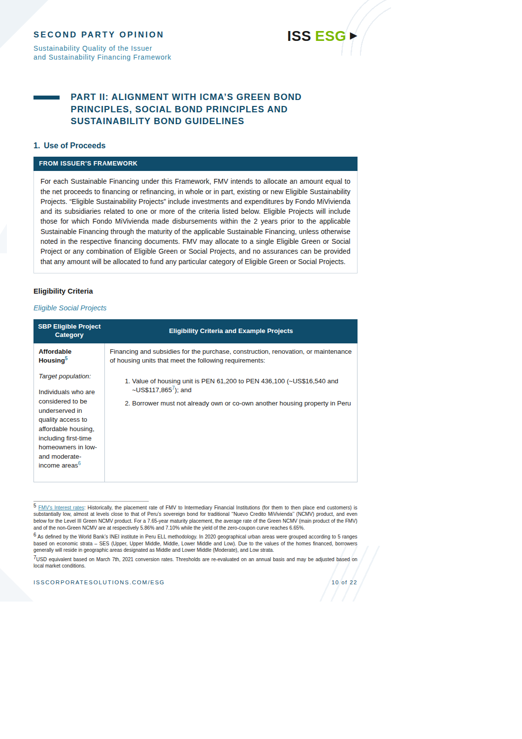Second Party Opinion
Sustainability Quality of the Issuer
and Sustainability Financing Framework
ISS ESG▸
Part II: Alignment with ICMA’s Green Bond Principles, Social Bond Principles and Sustainability Bond Guidelines
1. Use of Proceeds
FROM ISSUER’S FRAMEWORK
For each Sustainable Financing under this Framework, FMV intends to allocate an amount equal to the net proceeds to financing or refinancing, in whole or in part, existing or new Eligible Sustainability Projects. “Eligible Sustainability Projects” include investments and expenditures by Fondo MiVivienda and its subsidiaries related to one or more of the criteria listed below. Eligible Projects will include those for which Fondo MiVivienda made disbursements within the 2 years prior to the applicable Sustainable Financing through the maturity of the applicable Sustainable Financing, unless otherwise noted in the respective financing documents. FMV may allocate to a single Eligible Green or Social Project or any combination of Eligible Green or Social Projects, and no assurances can be provided that any amount will be allocated to fund any particular category of Eligible Green or Social Projects.
Eligibility Criteria
Eligible Social Projects
| SBP Eligible Project Category | Eligibility Criteria and Example Projects |
| --- | --- |
| Affordable Housing 5 Target population: Individuals who are considered to be underserved in quality access to affordable housing, including first-time homeowners in low- and moderate-income areas 6 | Financing and subsidies for the purchase, construction, renovation, or maintenance of housing units that meet the following requirements: Value of housing unit is PEN 61,200 to PEN 436,100 (~US$16,540 and ~US$117,865 7 ); and Borrower must not already own or co-own another housing property in Peru |
5 FMV’s Interest rates: Historically, the placement rate of FMV to Intermediary Financial Institutions (for them to then place end customers) is substantially low, almost at levels close to that of Peru’s sovereign bond for traditional ‘‘Nuevo Credito MiVivienda’’ (NCMV) product, and even below for the Level III Green NCMV product. For a 7.65-year maturity placement, the average rate of the Green NCMV (main product of the FMV) and of the non-Green NCMV are at respectively 5.86% and 7.10% while the yield of the zero-coupon curve reaches 6.65%.
6 As defined by the World Bank’s INEI institute in Peru ELL methodology. In 2020 geographical urban areas were grouped according to 5 ranges based on economic strata – SES (Upper, Upper Middle, Middle, Lower Middle and Low). Due to the values of the homes financed, borrowers generally will reside in geographic areas designated as Middle and Lower Middle (Moderate), and Low strata.
7USD equivalent based on March 7th, 2021 conversion rates. Thresholds are re-evaluated on an annual basis and may be adjusted based on local market conditions.
ISSCORPORATESOLUTIONS.COM/ESG
10 of 22